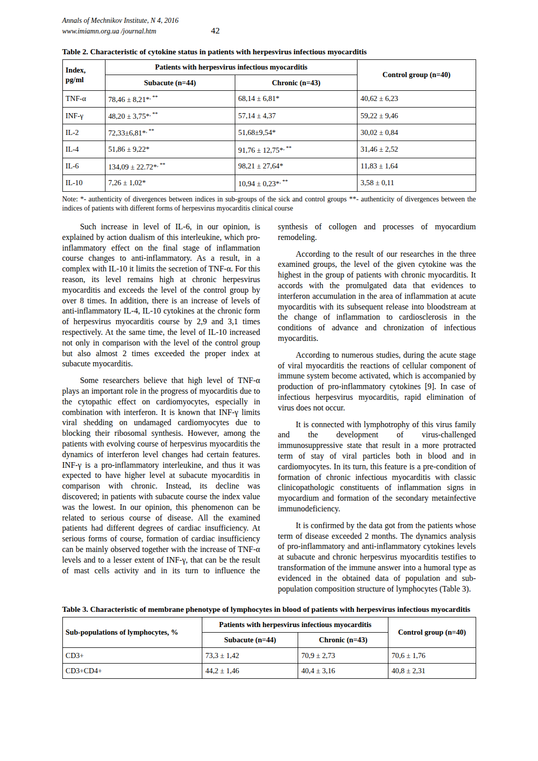Annals of Mechnikov Institute, N 4, 2016
www.imiamn.org.ua /journal.htm 42
Table 2. Characteristic of cytokine status in patients with herpesvirus infectious myocarditis
| Index, pg/ml | Patients with herpesvirus infectious myocarditis | Control group (n=40) |
| --- | --- | --- |
| Subacute (n=44) | Chronic (n=43) |
| TNF-α | 78,46 ± 8,21* , ** | 68,14 ± 6,81* | 40,62 ± 6,23 |
| INF-γ | 48,20 ± 3,75* , ** | 57,14 ± 4,37 | 59,22 ± 9,46 |
| IL-2 | 72,33±6,81* , ** | 51,68±9,54* | 30,02 ± 0,84 |
| IL-4 | 51,86 ± 9,22* | 91,76 ± 12,75* , ** | 31,46 ± 2,52 |
| IL-6 | 134,09 ± 22.72* , ** | 98,21 ± 27,64* | 11,83 ± 1,64 |
| IL-10 | 7,26 ± 1,02* | 10,94 ± 0,23* , ** | 3,58 ± 0,11 |
Note: *- authenticity of divergences between indices in sub-groups of the sick and control groups **- authenticity of divergences between the indices of patients with different forms of herpesvirus myocarditis clinical course
Such increase in level of IL-6, in our opinion, is explained by action dualism of this interleukine, which pro-inflammatory effect on the final stage of inflammation course changes to anti-inflammatory. As a result, in a complex with IL-10 it limits the secretion of TNF-α. For this reason, its level remains high at chronic herpesvirus myocarditis and exceeds the level of the control group by over 8 times. In addition, there is an increase of levels of anti-inflammatory IL-4, IL-10 cytokines at the chronic form of herpesvirus myocarditis course by 2,9 and 3,1 times respectively. At the same time, the level of IL-10 increased not only in comparison with the level of the control group but also almost 2 times exceeded the proper index at subacute myocarditis.
Some researchers believe that high level of TNF-α plays an important role in the progress of myocarditis due to the cytopathic effect on cardiomyocytes, especially in combination with interferon. It is known that INF-γ limits viral shedding on undamaged cardiomyocytes due to blocking their ribosomal synthesis. However, among the patients with evolving course of herpesvirus myocarditis the dynamics of interferon level changes had certain features. INF-γ is a pro-inflammatory interleukine, and thus it was expected to have higher level at subacute myocarditis in comparison with chronic. Instead, its decline was discovered; in patients with subacute course the index value was the lowest. In our opinion, this phenomenon can be related to serious course of disease. All the examined patients had different degrees of cardiac insufficiency. At serious forms of course, formation of cardiac insufficiency can be mainly observed together with the increase of TNF-α levels and to a lesser extent of INF-γ, that can be the result of mast cells activity and in its turn to influence the synthesis of collogen and processes of myocardium remodeling.
According to the result of our researches in the three examined groups, the level of the given cytokine was the highest in the group of patients with chronic myocarditis. It accords with the promulgated data that evidences to interferon accumulation in the area of inflammation at acute myocarditis with its subsequent release into bloodstream at the change of inflammation to cardiosclerosis in the conditions of advance and chronization of infectious myocarditis.
According to numerous studies, during the acute stage of viral myocarditis the reactions of cellular component of immune system become activated, which is accompanied by production of pro-inflammatory cytokines [9]. In case of infectious herpesvirus myocarditis, rapid elimination of virus does not occur.
It is connected with lymphotrophy of this virus family and the development of virus-challenged immunosuppressive state that result in a more protracted term of stay of viral particles both in blood and in cardiomyocytes. In its turn, this feature is a pre-condition of formation of chronic infectious myocarditis with classic clinicopathologic constituents of inflammation signs in myocardium and formation of the secondary metainfective immunodeficiency.
It is confirmed by the data got from the patients whose term of disease exceeded 2 months. The dynamics analysis of pro-inflammatory and anti-inflammatory cytokines levels at subacute and chronic herpesvirus myocarditis testifies to transformation of the immune answer into a humoral type as evidenced in the obtained data of population and sub-population composition structure of lymphocytes (Table 3).
Table 3. Characteristic of membrane phenotype of lymphocytes in blood of patients with herpesvirus infectious myocarditis
| Sub-populations of lymphocytes, % | Patients with herpesvirus infectious myocarditis | Control group (n=40) |
| --- | --- | --- |
| Subacute (n=44) | Chronic (n=43) |
| CD3+ | 73,3 ± 1,42 | 70,9 ± 2,73 | 70,6 ± 1,76 |
| CD3+CD4+ | 44,2 ± 1,46 | 40,4 ± 3,16 | 40,8 ± 2,31 |